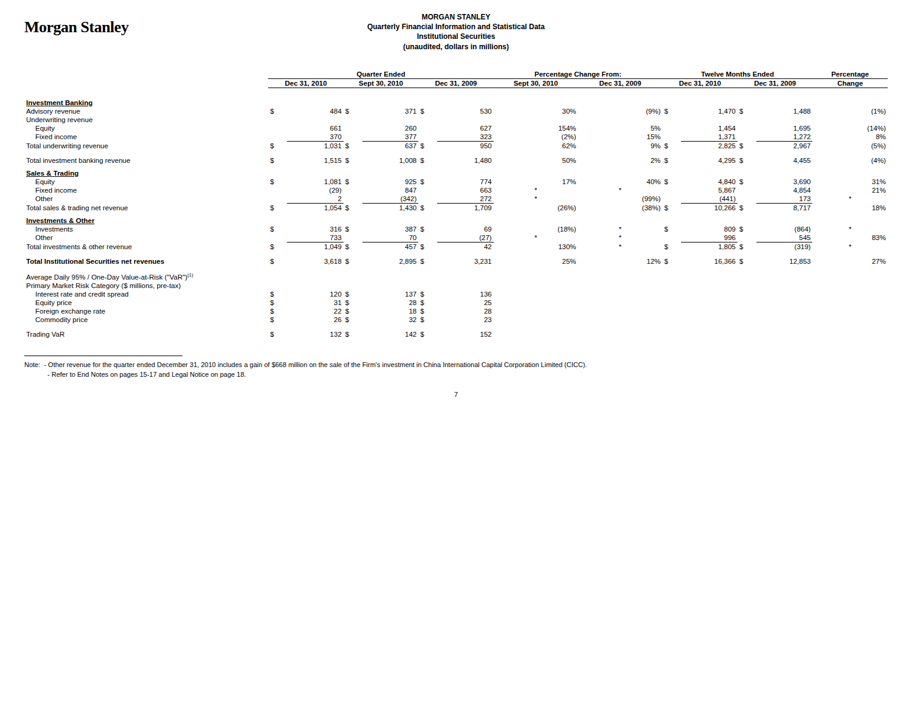Morgan Stanley
MORGAN STANLEY
Quarterly Financial Information and Statistical Data
Institutional Securities
(unaudited, dollars in millions)
| | Quarter Ended | Percentage Change From: | Twelve Months Ended | Percentage |
| | Dec 31, 2010 | Sept 30, 2010 | Dec 31, 2009 | Sept 30, 2010 | Dec 31, 2009 | Dec 31, 2010 | Dec 31, 2009 | Change |
| Investment Banking | |
| Advisory revenue | $ | 484 | $ | 371 | $ | 530 | 30% | (9%) | $ | 1,470 | $ | 1,488 | (1%) |
| Underwriting revenue | |
| Equity | | 661 | | 260 | | 627 | 154% | 5% | | 1,454 | | 1,695 | (14%) |
| Fixed income | | 370 | | 377 | | 323 | (2%) | 15% | | 1,371 | | 1,272 | 8% |
| Total underwriting revenue | $ | 1,031 | $ | 637 | $ | 950 | 62% | 9% | $ | 2,825 | $ | 2,967 | (5%) |
| Total investment banking revenue | $ | 1,515 | $ | 1,008 | $ | 1,480 | 50% | 2% | $ | 4,295 | $ | 4,455 | (4%) |
| Sales & Trading | |
| Equity | $ | 1,081 | $ | 925 | $ | 774 | 17% | 40% | $ | 4,840 | $ | 3,690 | 31% |
| Fixed income | | (29) | | 847 | | 663 | * | * | | 5,867 | | 4,854 | 21% |
| Other | | 2 | | (342) | | 272 | * | (99%) | | (441) | | 173 | * |
| Total sales & trading net revenue | $ | 1,054 | $ | 1,430 | $ | 1,709 | (26%) | (38%) | $ | 10,266 | $ | 8,717 | 18% |
| Investments & Other | |
| Investments | $ | 316 | $ | 387 | $ | 69 | (18%) | * | $ | 809 | $ | (864) | * |
| Other | | 733 | | 70 | | (27) | * | * | | 996 | | 545 | 83% |
| Total investments & other revenue | $ | 1,049 | $ | 457 | $ | 42 | 130% | * | $ | 1,805 | $ | (319) | * |
| Total Institutional Securities net revenues | $ | 3,618 | $ | 2,895 | $ | 3,231 | 25% | 12% | $ | 16,366 | $ | 12,853 | 27% |
| Average Daily 95% / One-Day Value-at-Risk ("VaR") (1) | |
| Primary Market Risk Category ($ millions, pre-tax) | |
| Interest rate and credit spread | $ | 120 | $ | 137 | $ | 136 | |
| Equity price | $ | 31 | $ | 28 | $ | 25 | |
| Foreign exchange rate | $ | 22 | $ | 18 | $ | 28 | |
| Commodity price | $ | 26 | $ | 32 | $ | 23 | |
| Trading VaR | $ | 132 | $ | 142 | $ | 152 | |
Note: - Other revenue for the quarter ended December 31, 2010 includes a gain of $668 million on the sale of the Firm's investment in China International Capital Corporation Limited (CICC). - Refer to End Notes on pages 15-17 and Legal Notice on page 18.
7